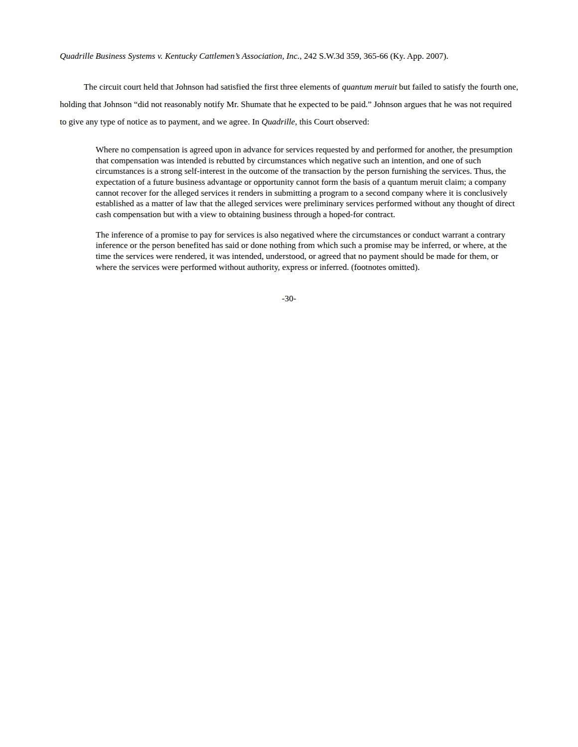Quadrille Business Systems v. Kentucky Cattlemen’s Association, Inc., 242 S.W.3d 359, 365-66 (Ky. App. 2007).
The circuit court held that Johnson had satisfied the first three elements of quantum meruit but failed to satisfy the fourth one, holding that Johnson “did not reasonably notify Mr. Shumate that he expected to be paid.” Johnson argues that he was not required to give any type of notice as to payment, and we agree. In Quadrille, this Court observed:
Where no compensation is agreed upon in advance for services requested by and performed for another, the presumption that compensation was intended is rebutted by circumstances which negative such an intention, and one of such circumstances is a strong self-interest in the outcome of the transaction by the person furnishing the services. Thus, the expectation of a future business advantage or opportunity cannot form the basis of a quantum meruit claim; a company cannot recover for the alleged services it renders in submitting a program to a second company where it is conclusively established as a matter of law that the alleged services were preliminary services performed without any thought of direct cash compensation but with a view to obtaining business through a hoped-for contract.
The inference of a promise to pay for services is also negatived where the circumstances or conduct warrant a contrary inference or the person benefited has said or done nothing from which such a promise may be inferred, or where, at the time the services were rendered, it was intended, understood, or agreed that no payment should be made for them, or where the services were performed without authority, express or inferred. (footnotes omitted).
-30-